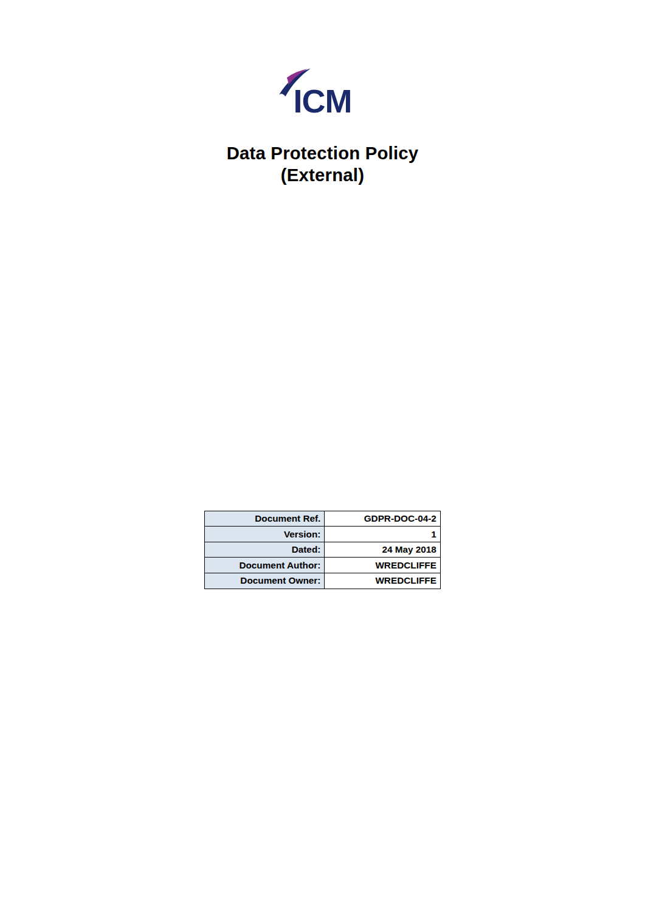ICM
Data Protection Policy
(External)
| Document Ref. | GDPR-DOC-04-2 |
| Version: | 1 |
| Dated: | 24 May 2018 |
| Document Author: | WREDCLIFFE |
| Document Owner: | WREDCLIFFE |